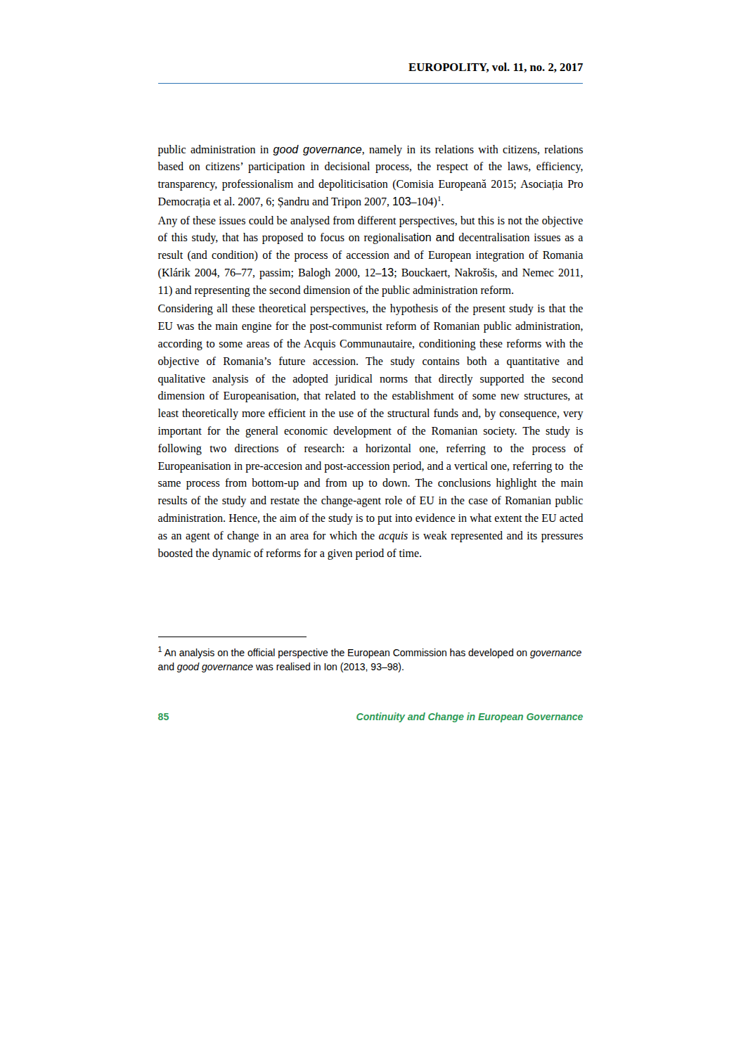EUROPOLITY, vol. 11, no. 2, 2017
public administration in good governance, namely in its relations with citizens, relations based on citizens’ participation in decisional process, the respect of the laws, efficiency, transparency, professionalism and depoliticisation (Comisia Europeană 2015; Asociația Pro Democrația et al. 2007, 6; Șandru and Tripon 2007, 103–104)1.
Any of these issues could be analysed from different perspectives, but this is not the objective of this study, that has proposed to focus on regionalisation and decentralisation issues as a result (and condition) of the process of accession and of European integration of Romania (Klárik 2004, 76–77, passim; Balogh 2000, 12–13; Bouckaert, Nakrošis, and Nemec 2011, 11) and representing the second dimension of the public administration reform.
Considering all these theoretical perspectives, the hypothesis of the present study is that the EU was the main engine for the post-communist reform of Romanian public administration, according to some areas of the Acquis Communautaire, conditioning these reforms with the objective of Romania’s future accession. The study contains both a quantitative and qualitative analysis of the adopted juridical norms that directly supported the second dimension of Europeanisation, that related to the establishment of some new structures, at least theoretically more efficient in the use of the structural funds and, by consequence, very important for the general economic development of the Romanian society. The study is following two directions of research: a horizontal one, referring to the process of Europeanisation in pre-accesion and post-accession period, and a vertical one, referring to the same process from bottom-up and from up to down. The conclusions highlight the main results of the study and restate the change-agent role of EU in the case of Romanian public administration. Hence, the aim of the study is to put into evidence in what extent the EU acted as an agent of change in an area for which the acquis is weak represented and its pressures boosted the dynamic of reforms for a given period of time.
1 An analysis on the official perspective the European Commission has developed on governance and good governance was realised in Ion (2013, 93–98).
85 Continuity and Change in European Governance